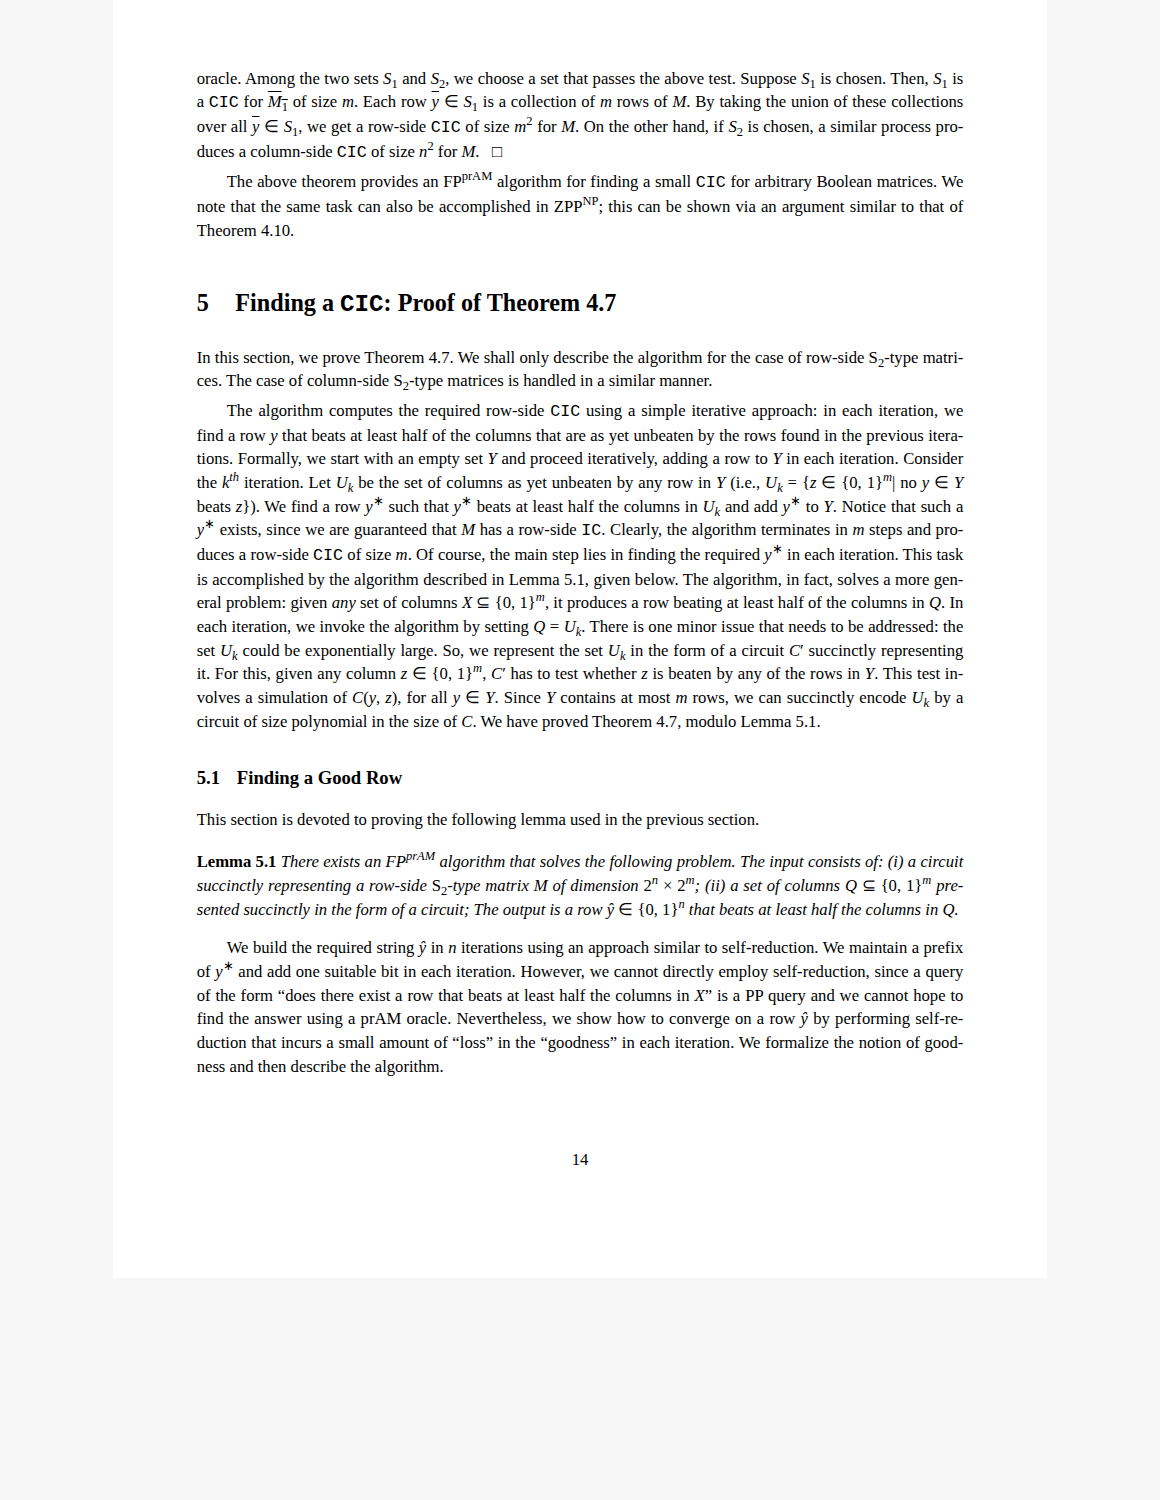oracle. Among the two sets S1 and S2, we choose a set that passes the above test. Suppose S1 is chosen. Then, S1 is a CIC for M1 of size m. Each row y ∈ S1 is a collection of m rows of M. By taking the union of these collections over all y ∈ S1, we get a row-side CIC of size m2 for M. On the other hand, if S2 is chosen, a similar process produces a column-side CIC of size n2 for M. □
The above theorem provides an FPprAM algorithm for finding a small CIC for arbitrary Boolean matrices. We note that the same task can also be accomplished in ZPPNP; this can be shown via an argument similar to that of Theorem 4.10.
5 Finding a CIC: Proof of Theorem 4.7
In this section, we prove Theorem 4.7. We shall only describe the algorithm for the case of row-side S2-type matrices. The case of column-side S2-type matrices is handled in a similar manner.
The algorithm computes the required row-side CIC using a simple iterative approach: in each iteration, we find a row y that beats at least half of the columns that are as yet unbeaten by the rows found in the previous iterations. Formally, we start with an empty set Y and proceed iteratively, adding a row to Y in each iteration. Consider the kth iteration. Let Uk be the set of columns as yet unbeaten by any row in Y (i.e., Uk = {z ∈ {0, 1}m| no y ∈ Y beats z}). We find a row y∗ such that y∗ beats at least half the columns in Uk and add y∗ to Y. Notice that such a y∗ exists, since we are guaranteed that M has a row-side IC. Clearly, the algorithm terminates in m steps and produces a row-side CIC of size m. Of course, the main step lies in finding the required y∗ in each iteration. This task is accomplished by the algorithm described in Lemma 5.1, given below. The algorithm, in fact, solves a more general problem: given any set of columns X ⊆ {0, 1}m, it produces a row beating at least half of the columns in Q. In each iteration, we invoke the algorithm by setting Q = Uk. There is one minor issue that needs to be addressed: the set Uk could be exponentially large. So, we represent the set Uk in the form of a circuit C′ succinctly representing it. For this, given any column z ∈ {0, 1}m, C′ has to test whether z is beaten by any of the rows in Y. This test involves a simulation of C(y, z), for all y ∈ Y. Since Y contains at most m rows, we can succinctly encode Uk by a circuit of size polynomial in the size of C. We have proved Theorem 4.7, modulo Lemma 5.1.
5.1 Finding a Good Row
This section is devoted to proving the following lemma used in the previous section.
Lemma 5.1 There exists an FPprAM algorithm that solves the following problem. The input consists of: (i) a circuit succinctly representing a row-side S2-type matrix M of dimension 2n × 2m; (ii) a set of columns Q ⊆ {0, 1}m presented succinctly in the form of a circuit; The output is a row ŷ ∈ {0, 1}n that beats at least half the columns in Q.
We build the required string ŷ in n iterations using an approach similar to self-reduction. We maintain a prefix of y∗ and add one suitable bit in each iteration. However, we cannot directly employ self-reduction, since a query of the form “does there exist a row that beats at least half the columns in X” is a PP query and we cannot hope to find the answer using a prAM oracle. Nevertheless, we show how to converge on a row ŷ by performing self-reduction that incurs a small amount of “loss” in the “goodness” in each iteration. We formalize the notion of goodness and then describe the algorithm.
14